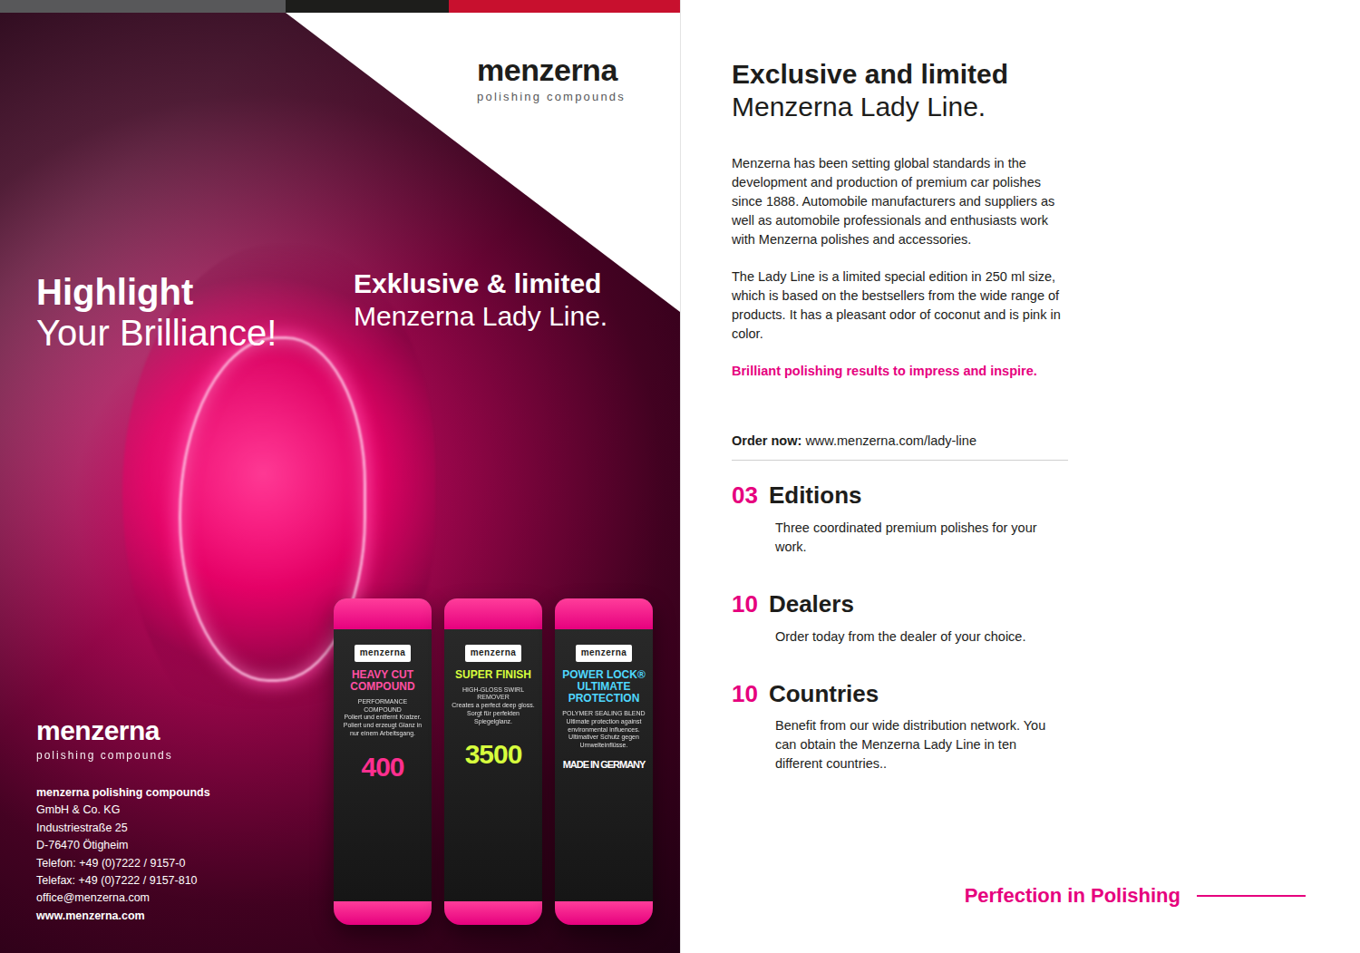menzerna
polishing compounds
Highlight Your Brilliance!
Exklusive & limited Menzerna Lady Line.
menzerna
Heavy Cut Compound
PERFORMANCE COMPOUND
Poliert und entfernt Kratzer.
Poliert und erzeugt Glanz in nur einem Arbeitsgang.
400
menzerna
Super Finish
HIGH-GLOSS SWIRL REMOVER
Creates a perfect deep gloss.
Sorgt für perfekten Spiegelglanz.
3500
menzerna
Power Lock® Ultimate Protection
POLYMER SEALING BLEND
Ultimate protection against environmental influences.
Ultimativer Schutz gegen Umwelteinflüsse.
MADE IN GERMANY
menzerna
polishing compounds
menzerna polishing compounds
GmbH & Co. KG
Industriestraße 25
D-76470 Ötigheim
Telefon: +49 (0)7222 / 9157-0
Telefax: +49 (0)7222 / 9157-810
office@menzerna.com
www.menzerna.com
Exclusive and limited Menzerna Lady Line.
Menzerna has been setting global standards in the development and production of premium car polishes since 1888. Automobile manufacturers and suppliers as well as automobile professionals and enthusiasts work with Menzerna polishes and accessories.
The Lady Line is a limited special edition in 250 ml size, which is based on the bestsellers from the wide range of products. It has a pleasant odor of coconut and is pink in color.
Brilliant polishing results to impress and inspire.
Order now: www.menzerna.com/lady-line
03 Editions
Three coordinated premium polishes for your work.
10 Dealers
Order today from the dealer of your choice.
10 Countries
Benefit from our wide distribution network. You can obtain the Menzerna Lady Line in ten different countries..
Perfection in Polishing